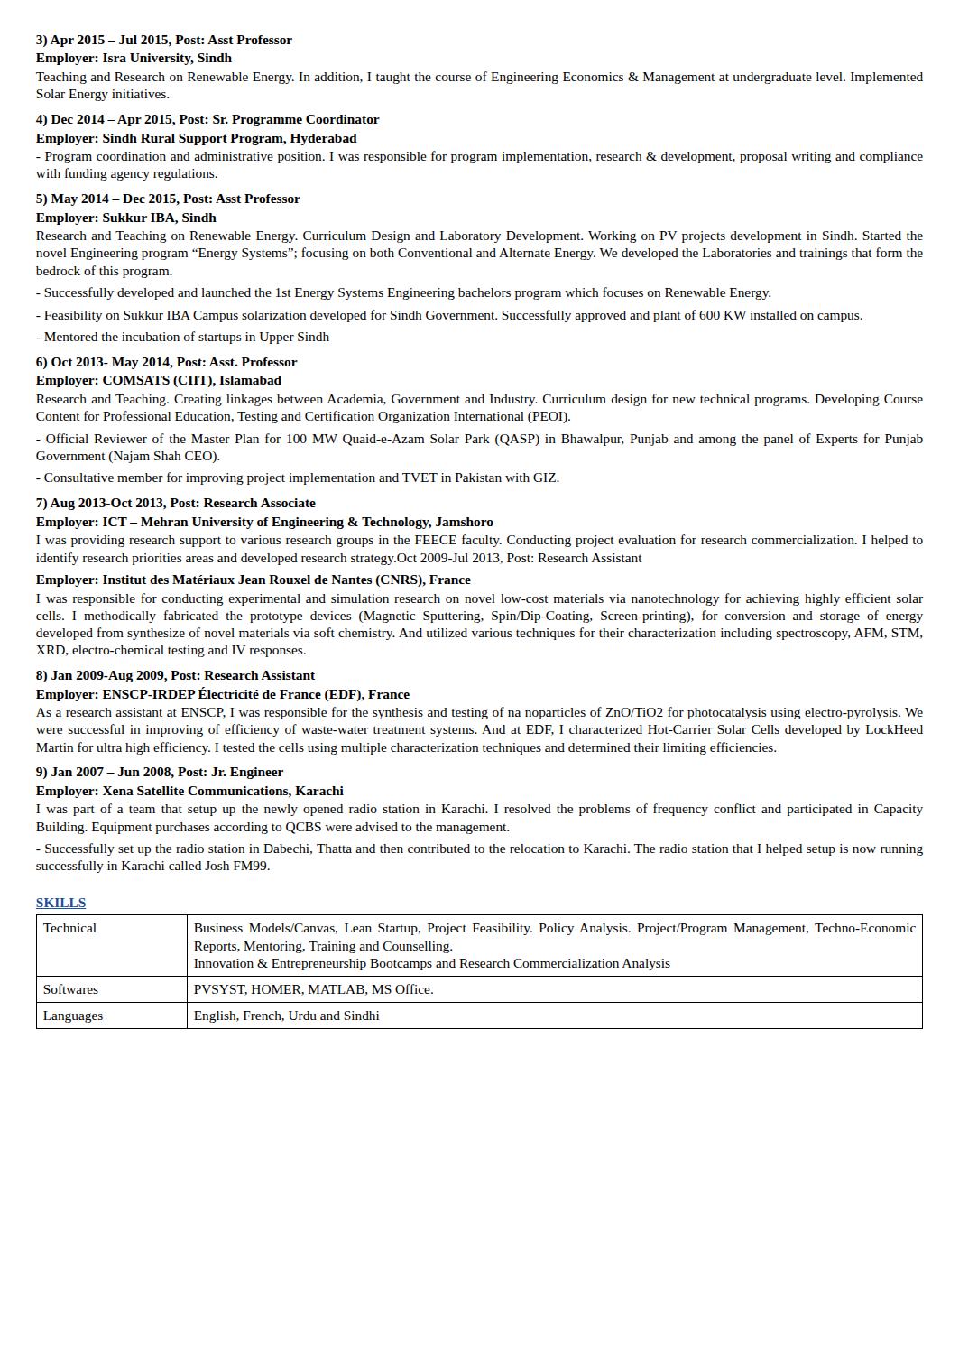3) Apr 2015 – Jul 2015, Post: Asst Professor
Employer: Isra University, Sindh
Teaching and Research on Renewable Energy. In addition, I taught the course of Engineering Economics & Management at undergraduate level. Implemented Solar Energy initiatives.
4) Dec 2014 – Apr 2015, Post: Sr. Programme Coordinator
Employer: Sindh Rural Support Program, Hyderabad
- Program coordination and administrative position. I was responsible for program implementation, research & development, proposal writing and compliance with funding agency regulations.
5) May 2014 – Dec 2015, Post: Asst Professor
Employer: Sukkur IBA, Sindh
Research and Teaching on Renewable Energy. Curriculum Design and Laboratory Development. Working on PV projects development in Sindh. Started the novel Engineering program “Energy Systems”; focusing on both Conventional and Alternate Energy. We developed the Laboratories and trainings that form the bedrock of this program.
- Successfully developed and launched the 1st Energy Systems Engineering bachelors program which focuses on Renewable Energy.
- Feasibility on Sukkur IBA Campus solarization developed for Sindh Government. Successfully approved and plant of 600 KW installed on campus.
- Mentored the incubation of startups in Upper Sindh
6) Oct 2013- May 2014, Post: Asst. Professor
Employer: COMSATS (CIIT), Islamabad
Research and Teaching. Creating linkages between Academia, Government and Industry. Curriculum design for new technical programs. Developing Course Content for Professional Education, Testing and Certification Organization International (PEOI).
- Official Reviewer of the Master Plan for 100 MW Quaid-e-Azam Solar Park (QASP) in Bhawalpur, Punjab and among the panel of Experts for Punjab Government (Najam Shah CEO).
- Consultative member for improving project implementation and TVET in Pakistan with GIZ.
7) Aug 2013-Oct 2013, Post: Research Associate
Employer: ICT – Mehran University of Engineering & Technology, Jamshoro
I was providing research support to various research groups in the FEECE faculty. Conducting project evaluation for research commercialization. I helped to identify research priorities areas and developed research strategy.Oct 2009-Jul 2013, Post: Research Assistant
Employer: Institut des Matériaux Jean Rouxel de Nantes (CNRS), France
I was responsible for conducting experimental and simulation research on novel low-cost materials via nanotechnology for achieving highly efficient solar cells. I methodically fabricated the prototype devices (Magnetic Sputtering, Spin/Dip-Coating, Screen-printing), for conversion and storage of energy developed from synthesize of novel materials via soft chemistry. And utilized various techniques for their characterization including spectroscopy, AFM, STM, XRD, electro-chemical testing and IV responses.
8) Jan 2009-Aug 2009, Post: Research Assistant
Employer: ENSCP-IRDEP Électricité de France (EDF), France
As a research assistant at ENSCP, I was responsible for the synthesis and testing of na noparticles of ZnO/TiO2 for photocatalysis using electro-pyrolysis. We were successful in improving of efficiency of waste-water treatment systems. And at EDF, I characterized Hot-Carrier Solar Cells developed by LockHeed Martin for ultra high efficiency. I tested the cells using multiple characterization techniques and determined their limiting efficiencies.
9) Jan 2007 – Jun 2008, Post: Jr. Engineer
Employer: Xena Satellite Communications, Karachi
I was part of a team that setup up the newly opened radio station in Karachi. I resolved the problems of frequency conflict and participated in Capacity Building. Equipment purchases according to QCBS were advised to the management.
- Successfully set up the radio station in Dabechi, Thatta and then contributed to the relocation to Karachi. The radio station that I helped setup is now running successfully in Karachi called Josh FM99.
SKILLS
| Technical | Business Models/Canvas, Lean Startup, Project Feasibility. Policy Analysis. Project/Program Management, Techno-Economic Reports, Mentoring, Training and Counselling. Innovation & Entrepreneurship Bootcamps and Research Commercialization Analysis |
| Softwares | PVSYST, HOMER, MATLAB, MS Office. |
| Languages | English, French, Urdu and Sindhi |